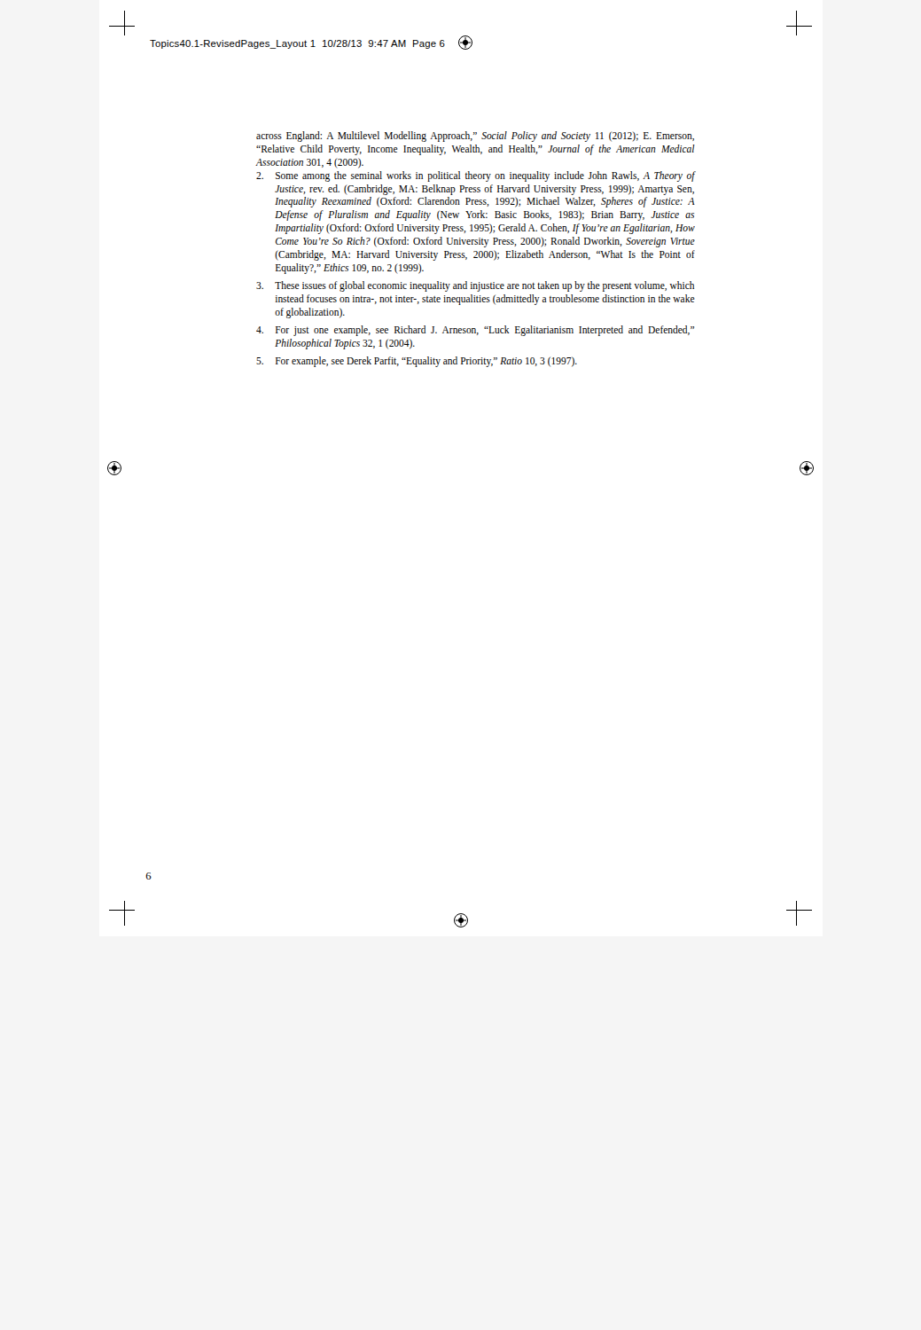Topics40.1-RevisedPages_Layout 1 10/28/13 9:47 AM Page 6
across England: A Multilevel Modelling Approach,” Social Policy and Society 11 (2012); E. Emerson, “Relative Child Poverty, Income Inequality, Wealth, and Health,” Journal of the American Medical Association 301, 4 (2009).
2. Some among the seminal works in political theory on inequality include John Rawls, A Theory of Justice, rev. ed. (Cambridge, MA: Belknap Press of Harvard University Press, 1999); Amartya Sen, Inequality Reexamined (Oxford: Clarendon Press, 1992); Michael Walzer, Spheres of Justice: A Defense of Pluralism and Equality (New York: Basic Books, 1983); Brian Barry, Justice as Impartiality (Oxford: Oxford University Press, 1995); Gerald A. Cohen, If You’re an Egalitarian, How Come You’re So Rich? (Oxford: Oxford University Press, 2000); Ronald Dworkin, Sovereign Virtue (Cambridge, MA: Harvard University Press, 2000); Elizabeth Anderson, “What Is the Point of Equality?,” Ethics 109, no. 2 (1999).
3. These issues of global economic inequality and injustice are not taken up by the present volume, which instead focuses on intra-, not inter-, state inequalities (admittedly a troublesome distinction in the wake of globalization).
4. For just one example, see Richard J. Arneson, “Luck Egalitarianism Interpreted and Defended,” Philosophical Topics 32, 1 (2004).
5. For example, see Derek Parfit, “Equality and Priority,” Ratio 10, 3 (1997).
6